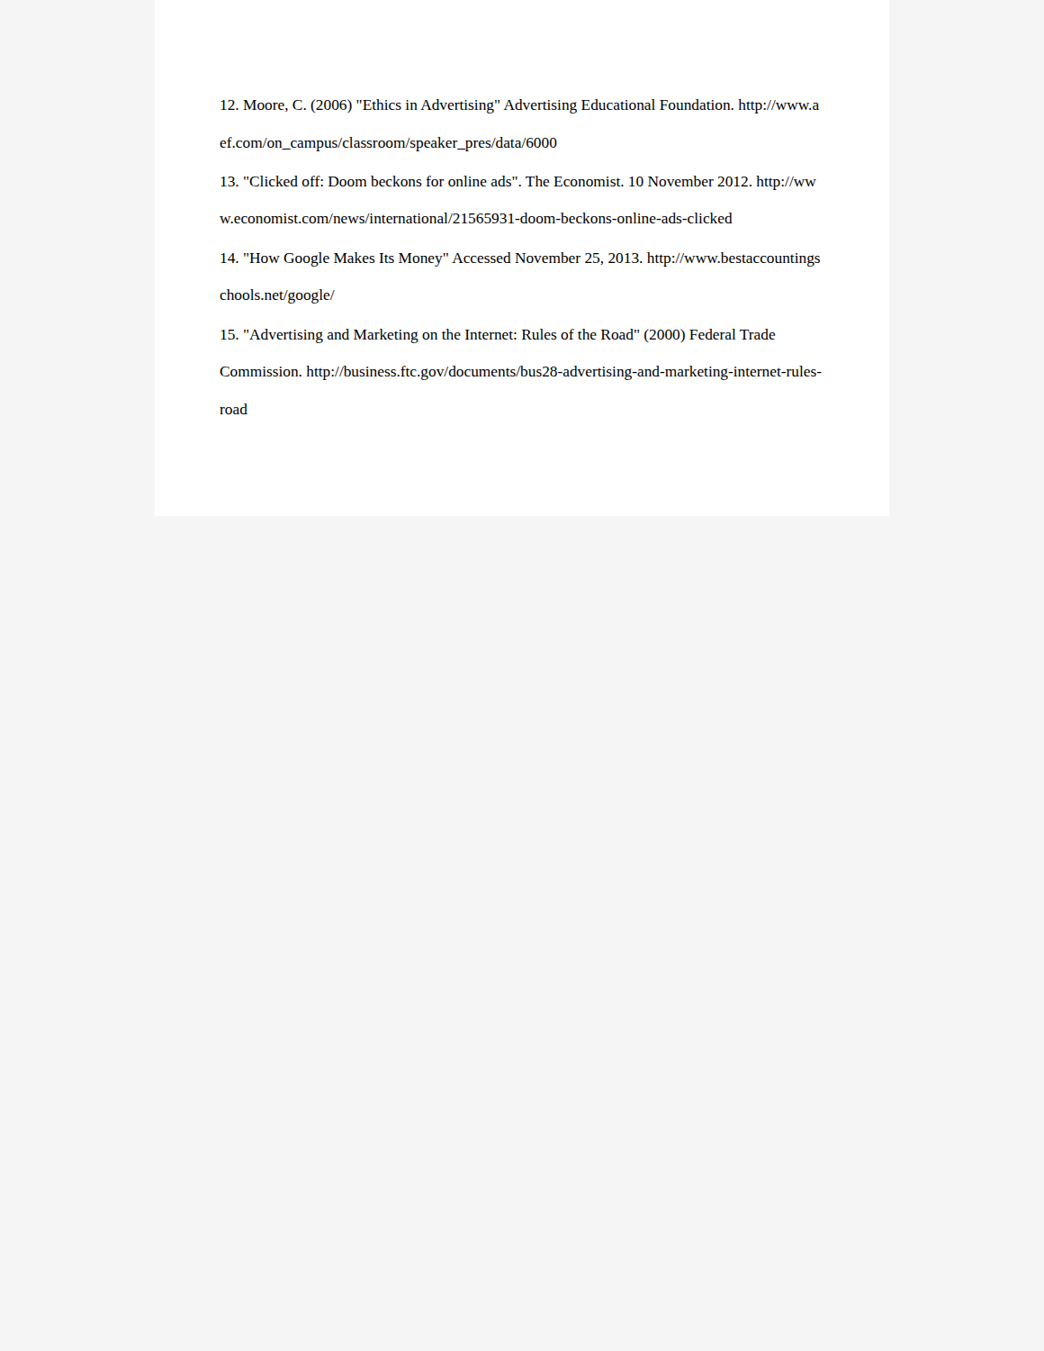12. Moore, C. (2006) "Ethics in Advertising" Advertising Educational Foundation. http://www.aef.com/on_campus/classroom/speaker_pres/data/6000
13. "Clicked off: Doom beckons for online ads". The Economist. 10 November 2012. http://www.economist.com/news/international/21565931-doom-beckons-online-ads-clicked
14. "How Google Makes Its Money" Accessed November 25, 2013. http://www.bestaccountingschools.net/google/
15. "Advertising and Marketing on the Internet: Rules of the Road" (2000) Federal Trade Commission. http://business.ftc.gov/documents/bus28-advertising-and-marketing-internet-rules-road